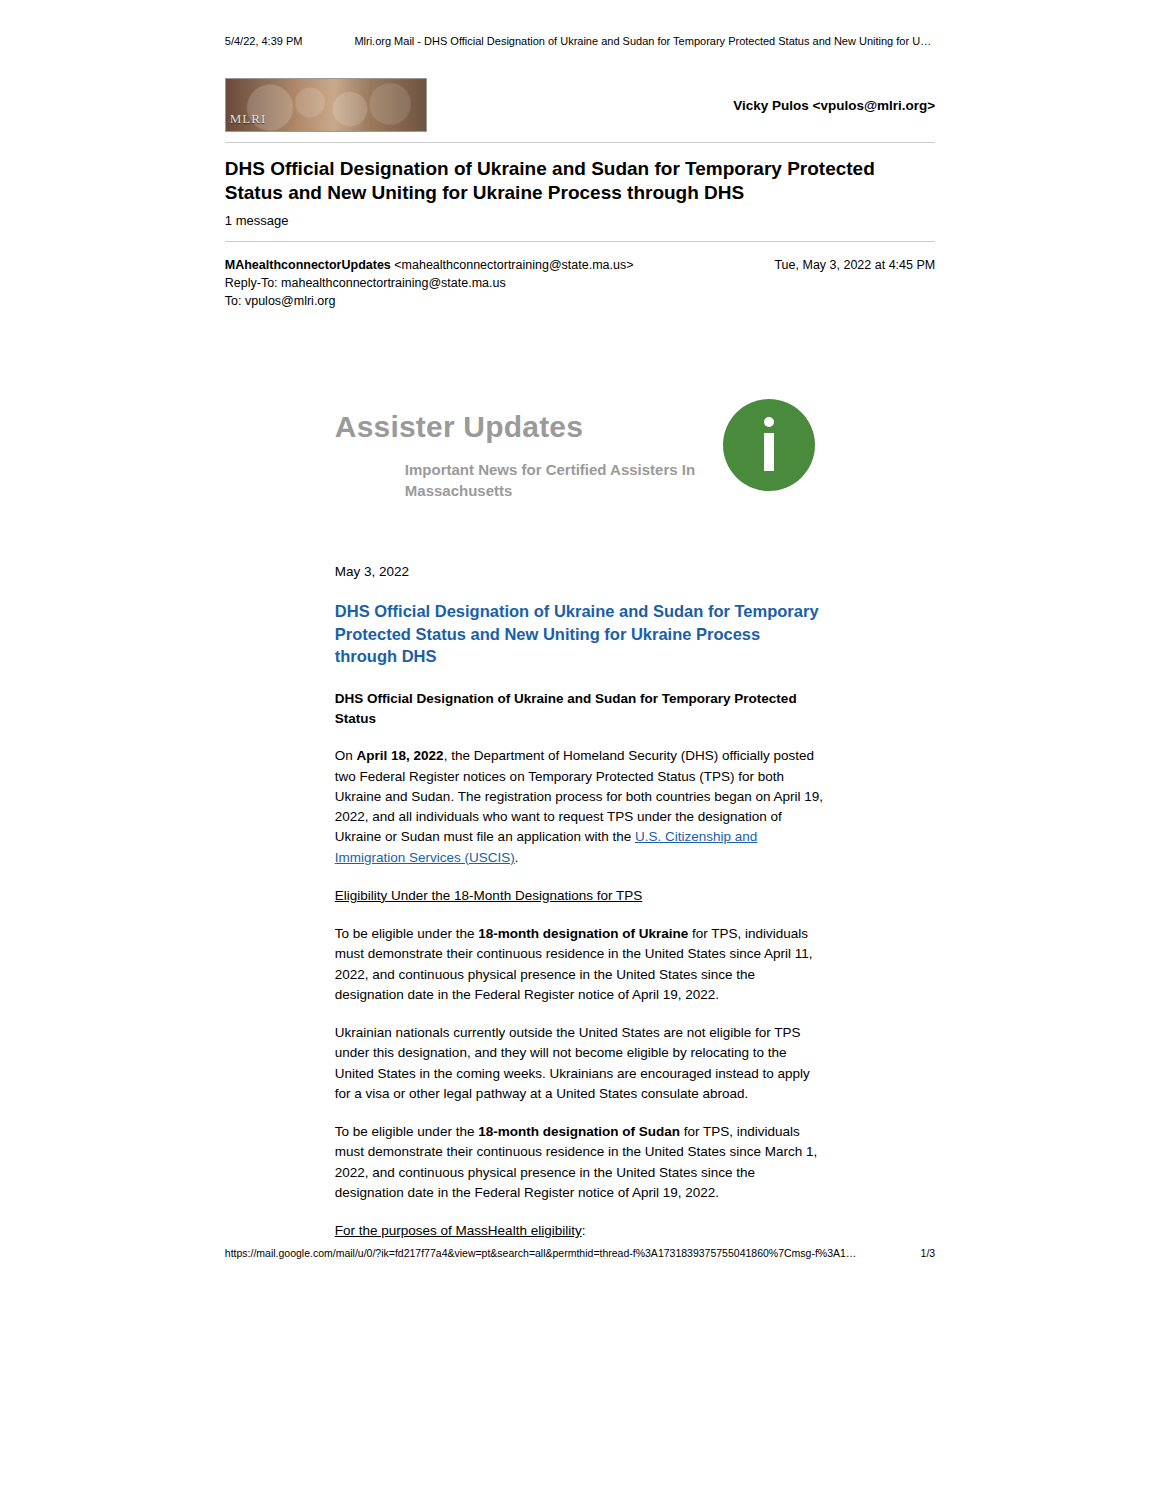5/4/22, 4:39 PM
Mlri.org Mail - DHS Official Designation of Ukraine and Sudan for Temporary Protected Status and New Uniting for Ukraine Proc…
MLRI
Vicky Pulos <vpulos@mlri.org>
DHS Official Designation of Ukraine and Sudan for Temporary Protected Status and New Uniting for Ukraine Process through DHS
1 message
MAhealthconnectorUpdates <mahealthconnectortraining@state.ma.us>
Reply-To: mahealthconnectortraining@state.ma.us
To: vpulos@mlri.org
Tue, May 3, 2022 at 4:45 PM
Assister Updates
Important News for Certified Assisters In Massachusetts
May 3, 2022
DHS Official Designation of Ukraine and Sudan for Temporary Protected Status and New Uniting for Ukraine Process through DHS
DHS Official Designation of Ukraine and Sudan for Temporary Protected Status
On April 18, 2022, the Department of Homeland Security (DHS) officially posted two Federal Register notices on Temporary Protected Status (TPS) for both Ukraine and Sudan. The registration process for both countries began on April 19, 2022, and all individuals who want to request TPS under the designation of Ukraine or Sudan must file an application with the U.S. Citizenship and Immigration Services (USCIS).
Eligibility Under the 18-Month Designations for TPS
To be eligible under the 18-month designation of Ukraine for TPS, individuals must demonstrate their continuous residence in the United States since April 11, 2022, and continuous physical presence in the United States since the designation date in the Federal Register notice of April 19, 2022.
Ukrainian nationals currently outside the United States are not eligible for TPS under this designation, and they will not become eligible by relocating to the United States in the coming weeks. Ukrainians are encouraged instead to apply for a visa or other legal pathway at a United States consulate abroad.
To be eligible under the 18-month designation of Sudan for TPS, individuals must demonstrate their continuous residence in the United States since March 1, 2022, and continuous physical presence in the United States since the designation date in the Federal Register notice of April 19, 2022.
For the purposes of MassHealth eligibility:
https://mail.google.com/mail/u/0/?ik=fd217f77a4&view=pt&search=all&permthid=thread-f%3A1731839375755041860%7Cmsg-f%3A1731839375…
1/3